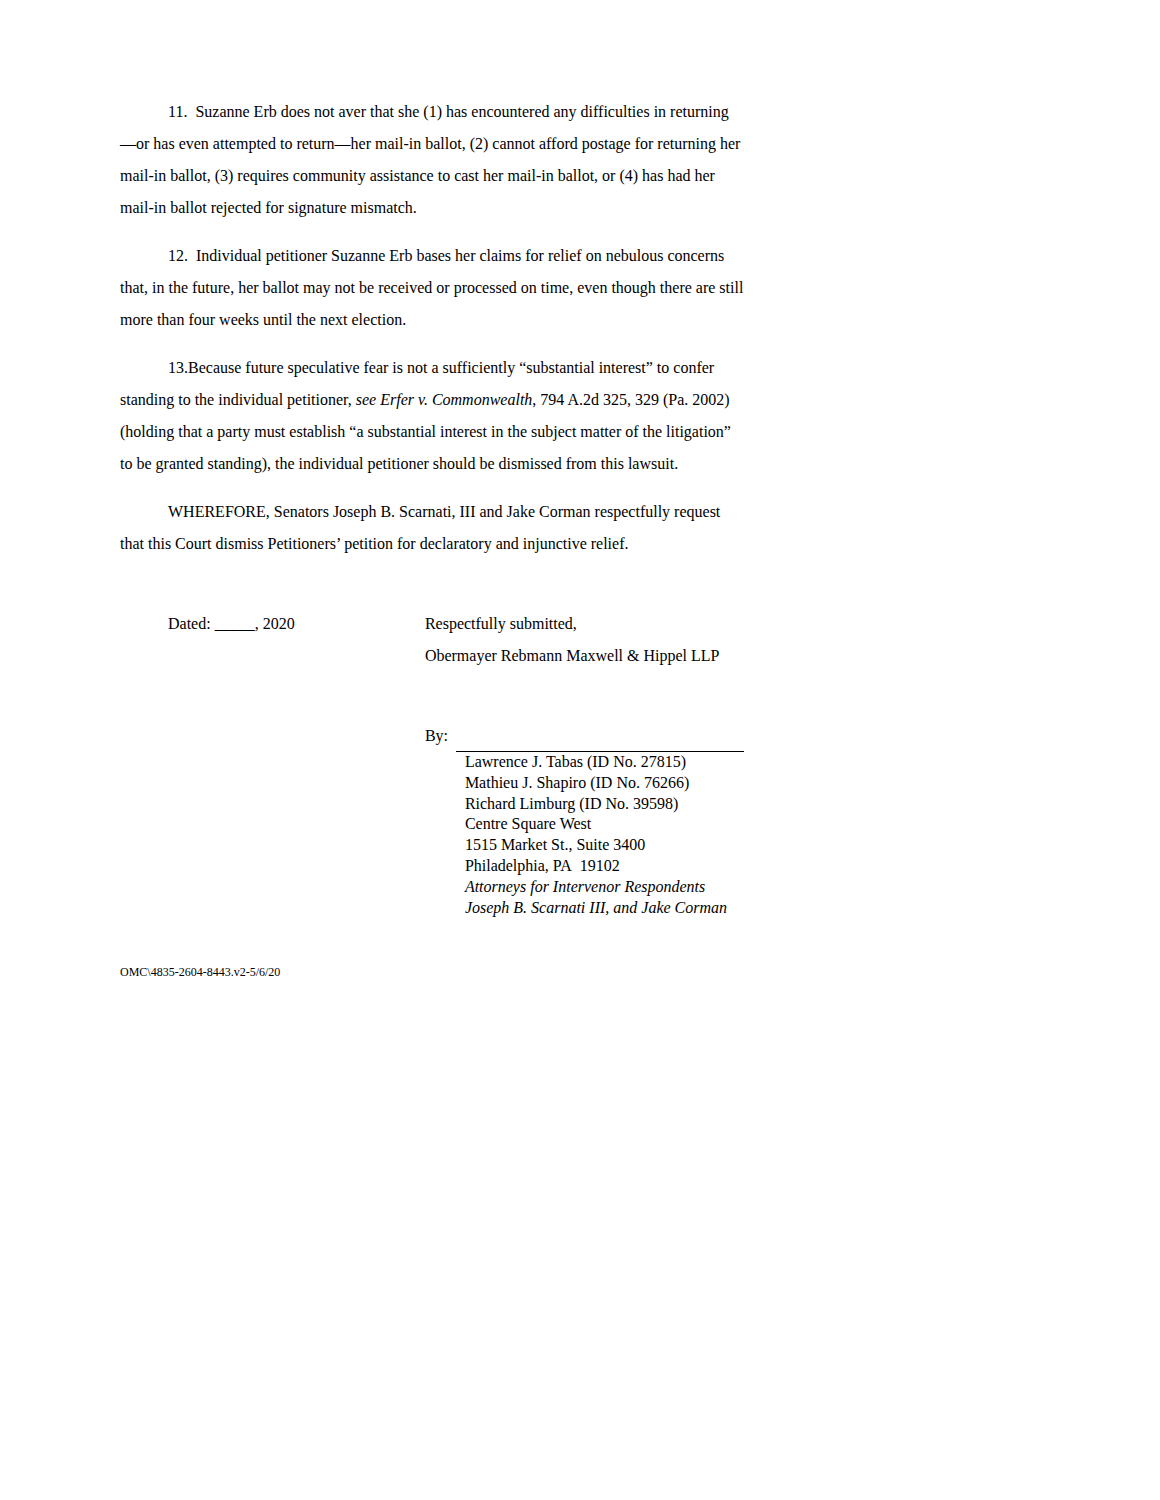11. Suzanne Erb does not aver that she (1) has encountered any difficulties in returning—or has even attempted to return—her mail-in ballot, (2) cannot afford postage for returning her mail-in ballot, (3) requires community assistance to cast her mail-in ballot, or (4) has had her mail-in ballot rejected for signature mismatch.
12. Individual petitioner Suzanne Erb bases her claims for relief on nebulous concerns that, in the future, her ballot may not be received or processed on time, even though there are still more than four weeks until the next election.
13.Because future speculative fear is not a sufficiently “substantial interest” to confer standing to the individual petitioner, see Erfer v. Commonwealth, 794 A.2d 325, 329 (Pa. 2002) (holding that a party must establish “a substantial interest in the subject matter of the litigation” to be granted standing), the individual petitioner should be dismissed from this lawsuit.
WHEREFORE, Senators Joseph B. Scarnati, III and Jake Corman respectfully request that this Court dismiss Petitioners’ petition for declaratory and injunctive relief.
Dated: _____, 2020
Respectfully submitted,
Obermayer Rebmann Maxwell & Hippel LLP
By:
Lawrence J. Tabas (ID No. 27815)
Mathieu J. Shapiro (ID No. 76266)
Richard Limburg (ID No. 39598)
Centre Square West
1515 Market St., Suite 3400
Philadelphia, PA 19102
Attorneys for Intervenor Respondents
Joseph B. Scarnati III, and Jake Corman
OMC\4835-2604-8443.v2-5/6/20